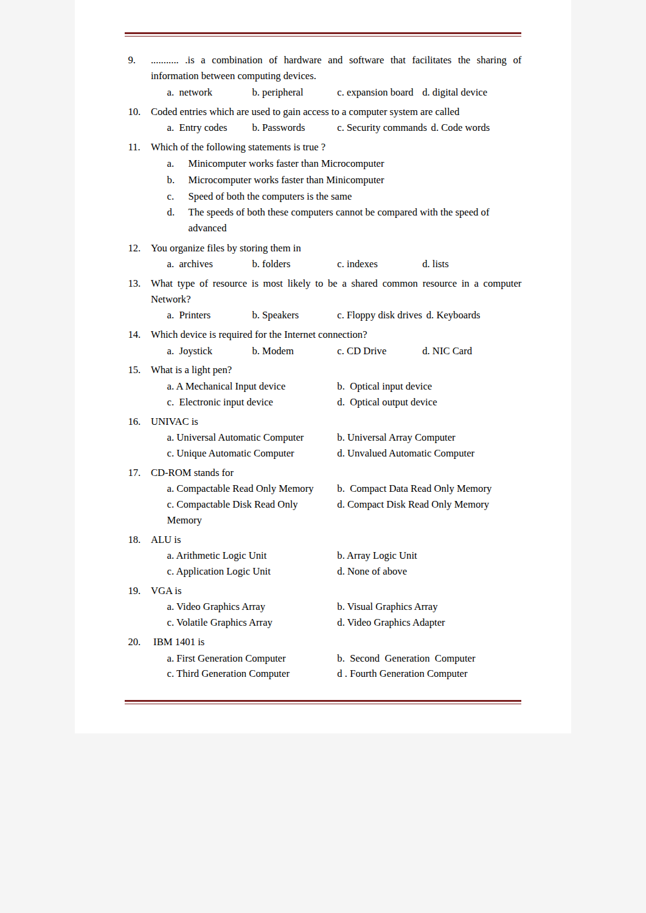........... .is a combination of hardware and software that facilitates the sharing of information between computing devices.
a. network b. peripheral c. expansion board d. digital device
Coded entries which are used to gain access to a computer system are called
a. Entry codes b. Passwords c. Security commands d. Code words
Which of the following statements is true ?
Minicomputer works faster than Microcomputer
Microcomputer works faster than Minicomputer
Speed of both the computers is the same
The speeds of both these computers cannot be compared with the speed of advanced
You organize files by storing them in
a. archives b. folders c. indexes d. lists
What type of resource is most likely to be a shared common resource in a computer Network?
a. Printers b. Speakers c. Floppy disk drives d. Keyboards
Which device is required for the Internet connection?
a. Joystick b. Modem c. CD Drive d. NIC Card
What is a light pen?
a. A Mechanical Input device b. Optical input device c. Electronic input device d. Optical output device
UNIVAC is
a. Universal Automatic Computer b. Universal Array Computer c. Unique Automatic Computer d. Unvalued Automatic Computer
CD-ROM stands for
a. Compactable Read Only Memory b. Compact Data Read Only Memory c. Compactable Disk Read Only Memory d. Compact Disk Read Only Memory
ALU is
a. Arithmetic Logic Unit b. Array Logic Unit c. Application Logic Unit d. None of above
VGA is
a. Video Graphics Array b. Visual Graphics Array c. Volatile Graphics Array d. Video Graphics Adapter
IBM 1401 is
a. First Generation Computer b. Second Generation Computer c. Third Generation Computer d . Fourth Generation Computer